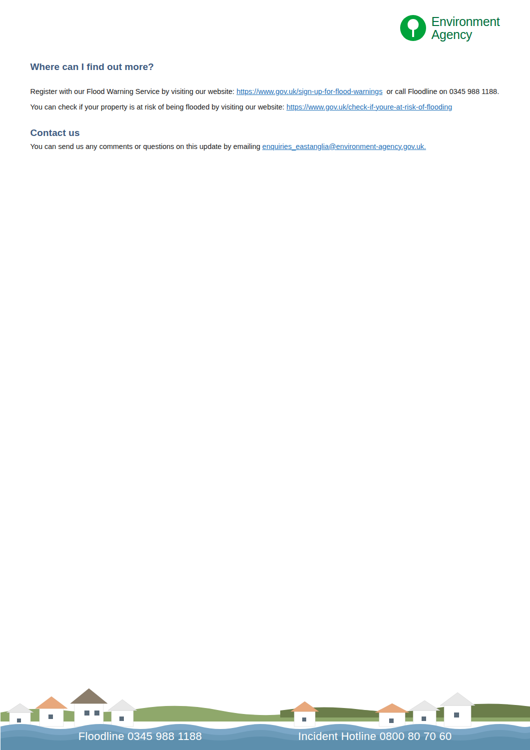Environment Agency
Where can I find out more?
Register with our Flood Warning Service by visiting our website: https://www.gov.uk/sign-up-for-flood-warnings or call Floodline on 0345 988 1188.
You can check if your property is at risk of being flooded by visiting our website: https://www.gov.uk/check-if-youre-at-risk-of-flooding
Contact us
You can send us any comments or questions on this update by emailing enquiries_eastanglia@environment-agency.gov.uk.
Floodline 0345 988 1188 Incident Hotline 0800 80 70 60